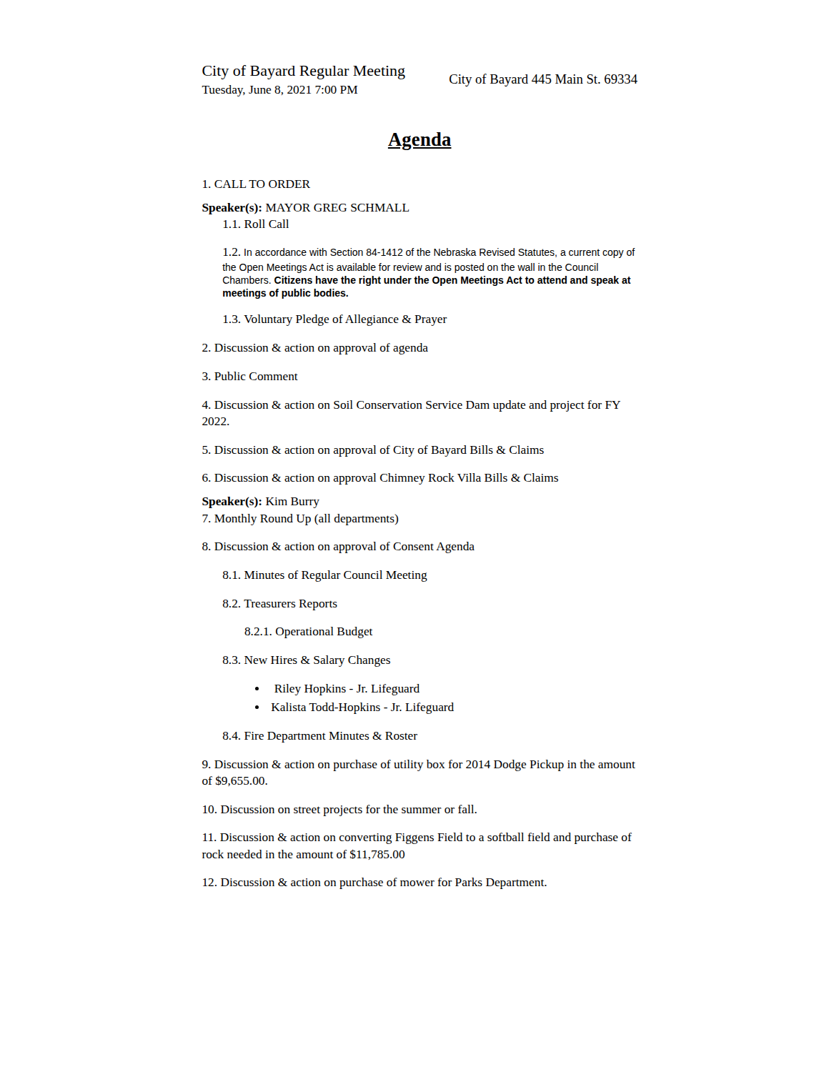City of Bayard Regular Meeting
Tuesday, June 8, 2021 7:00 PM
City of Bayard 445 Main St. 69334
Agenda
1. CALL TO ORDER
Speaker(s): MAYOR GREG SCHMALL
1.1. Roll Call
1.2. In accordance with Section 84-1412 of the Nebraska Revised Statutes, a current copy of the Open Meetings Act is available for review and is posted on the wall in the Council Chambers. Citizens have the right under the Open Meetings Act to attend and speak at meetings of public bodies.
1.3. Voluntary Pledge of Allegiance & Prayer
2. Discussion & action on approval of agenda
3. Public Comment
4. Discussion & action on Soil Conservation Service Dam update and project for FY 2022.
5. Discussion & action on approval of City of Bayard Bills & Claims
6. Discussion & action on approval Chimney Rock Villa Bills & Claims
Speaker(s): Kim Burry
7. Monthly Round Up (all departments)
8. Discussion & action on approval of Consent Agenda
8.1. Minutes of Regular Council Meeting
8.2. Treasurers Reports
8.2.1. Operational Budget
8.3. New Hires & Salary Changes
Riley Hopkins - Jr. Lifeguard
Kalista Todd-Hopkins - Jr. Lifeguard
8.4. Fire Department Minutes & Roster
9. Discussion & action on purchase of utility box for 2014 Dodge Pickup in the amount of $9,655.00.
10. Discussion on street projects for the summer or fall.
11. Discussion & action on converting Figgens Field to a softball field and purchase of rock needed in the amount of $11,785.00
12. Discussion & action on purchase of mower for Parks Department.